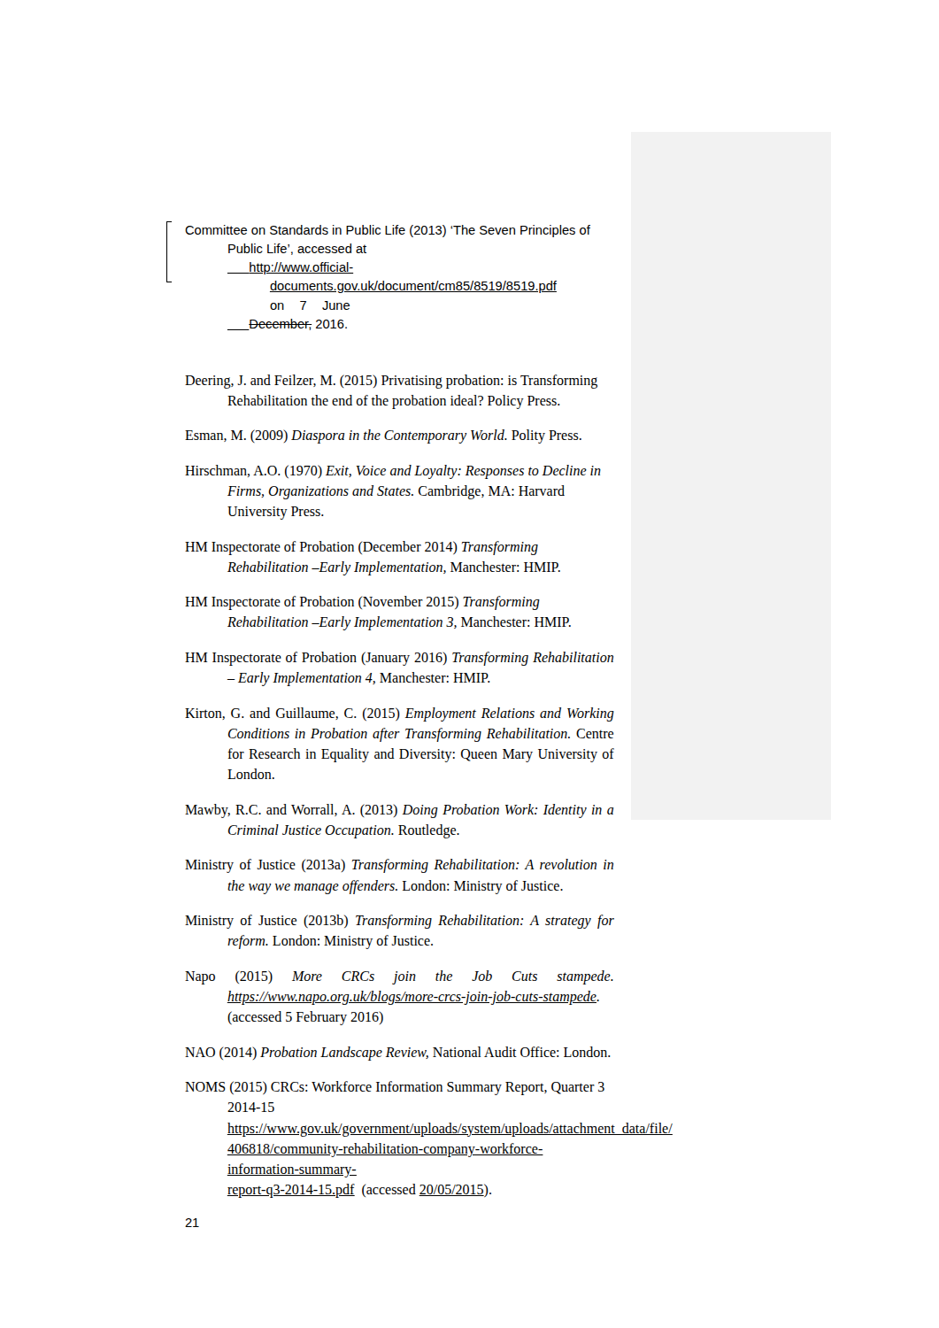Committee on Standards in Public Life (2013) ‘The Seven Principles of Public Life’, accessed at http://www.official-documents.gov.uk/document/cm85/8519/8519.pdf on 7 June December, 2016.
Deering, J. and Feilzer, M. (2015) Privatising probation: is Transforming Rehabilitation the end of the probation ideal? Policy Press.
Esman, M. (2009) Diaspora in the Contemporary World. Polity Press.
Hirschman, A.O. (1970) Exit, Voice and Loyalty: Responses to Decline in Firms, Organizations and States. Cambridge, MA: Harvard University Press.
HM Inspectorate of Probation (December 2014) Transforming Rehabilitation –Early Implementation, Manchester: HMIP.
HM Inspectorate of Probation (November 2015) Transforming Rehabilitation –Early Implementation 3, Manchester: HMIP.
HM Inspectorate of Probation (January 2016) Transforming Rehabilitation – Early Implementation 4, Manchester: HMIP.
Kirton, G. and Guillaume, C. (2015) Employment Relations and Working Conditions in Probation after Transforming Rehabilitation. Centre for Research in Equality and Diversity: Queen Mary University of London.
Mawby, R.C. and Worrall, A. (2013) Doing Probation Work: Identity in a Criminal Justice Occupation. Routledge.
Ministry of Justice (2013a) Transforming Rehabilitation: A revolution in the way we manage offenders. London: Ministry of Justice.
Ministry of Justice (2013b) Transforming Rehabilitation: A strategy for reform. London: Ministry of Justice.
Napo (2015) More CRCs join the Job Cuts stampede. https://www.napo.org.uk/blogs/more-crcs-join-job-cuts-stampede. (accessed 5 February 2016)
NAO (2014) Probation Landscape Review, National Audit Office: London.
NOMS (2015) CRCs: Workforce Information Summary Report, Quarter 3 2014-15 https://www.gov.uk/government/uploads/system/uploads/attachment_data/file/
406818/community-rehabilitation-company-workforce-information-summary-
report-q3-2014-15.pdf (accessed 20/05/2015).
21